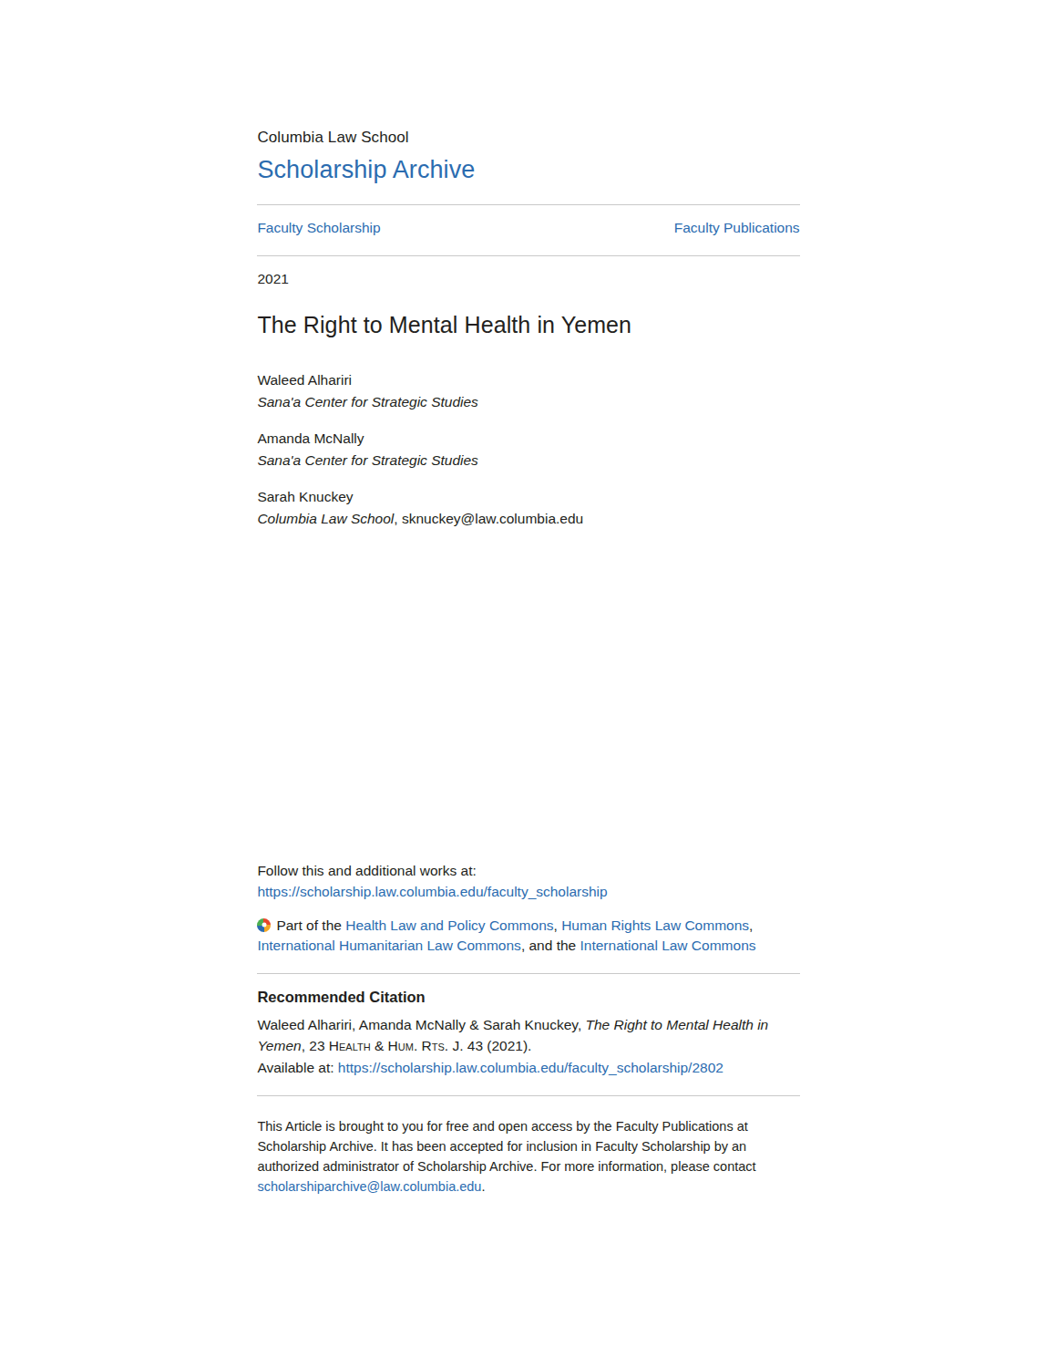Columbia Law School
Scholarship Archive
Faculty Scholarship Faculty Publications
2021
The Right to Mental Health in Yemen
Waleed Alhariri Sana'a Center for Strategic Studies
Amanda McNally Sana'a Center for Strategic Studies
Sarah Knuckey Columbia Law School, sknuckey@law.columbia.edu
Follow this and additional works at: https://scholarship.law.columbia.edu/faculty_scholarship
Part of the Health Law and Policy Commons, Human Rights Law Commons, International Humanitarian Law Commons, and the International Law Commons
Recommended Citation
Waleed Alhariri, Amanda McNally & Sarah Knuckey, The Right to Mental Health in Yemen, 23 Health & Hum. Rts. J. 43 (2021).
Available at: https://scholarship.law.columbia.edu/faculty_scholarship/2802
This Article is brought to you for free and open access by the Faculty Publications at Scholarship Archive. It has been accepted for inclusion in Faculty Scholarship by an authorized administrator of Scholarship Archive. For more information, please contact scholarshiparchive@law.columbia.edu.